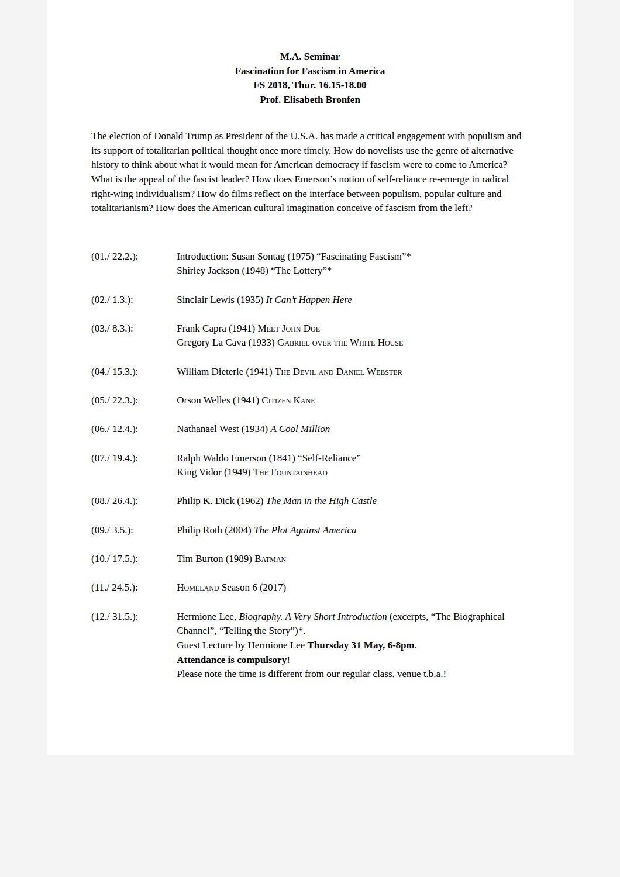M.A. Seminar
Fascination for Fascism in America
FS 2018, Thur. 16.15-18.00
Prof. Elisabeth Bronfen
The election of Donald Trump as President of the U.S.A. has made a critical engagement with populism and its support of totalitarian political thought once more timely. How do novelists use the genre of alternative history to think about what it would mean for American democracy if fascism were to come to America? What is the appeal of the fascist leader? How does Emerson’s notion of self-reliance re-emerge in radical right-wing individualism? How do films reflect on the interface between populism, popular culture and totalitarianism? How does the American cultural imagination conceive of fascism from the left?
| (01./ 22.2.): | Introduction: Susan Sontag (1975) “Fascinating Fascism”* Shirley Jackson (1948) “The Lottery”* |
| (02./ 1.3.): | Sinclair Lewis (1935) It Can’t Happen Here |
| (03./ 8.3.): | Frank Capra (1941) Meet John Doe Gregory La Cava (1933) Gabriel over the White House |
| (04./ 15.3.): | William Dieterle (1941) The Devil and Daniel Webster |
| (05./ 22.3.): | Orson Welles (1941) Citizen Kane |
| (06./ 12.4.): | Nathanael West (1934) A Cool Million |
| (07./ 19.4.): | Ralph Waldo Emerson (1841) “Self-Reliance” King Vidor (1949) The Fountainhead |
| (08./ 26.4.): | Philip K. Dick (1962) The Man in the High Castle |
| (09./ 3.5.): | Philip Roth (2004) The Plot Against America |
| (10./ 17.5.): | Tim Burton (1989) Batman |
| (11./ 24.5.): | Homeland Season 6 (2017) |
| (12./ 31.5.): | Hermione Lee, Biography. A Very Short Introduction (excerpts, “The Biographical Channel”, “Telling the Story”)*. Guest Lecture by Hermione Lee Thursday 31 May, 6-8pm . Attendance is compulsory! Please note the time is different from our regular class, venue t.b.a.! |